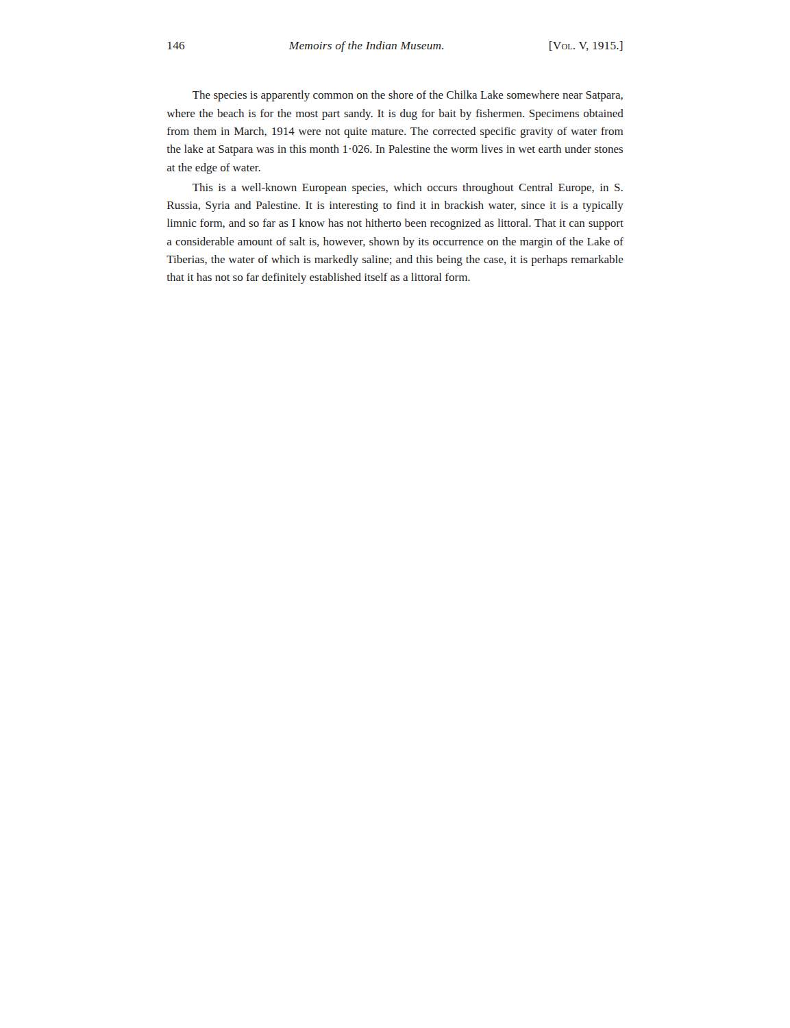146 Memoirs of the Indian Museum. [Vol. V, 1915.]
The species is apparently common on the shore of the Chilka Lake somewhere near Satpara, where the beach is for the most part sandy. It is dug for bait by fishermen. Specimens obtained from them in March, 1914 were not quite mature. The corrected specific gravity of water from the lake at Satpara was in this month 1·026. In Palestine the worm lives in wet earth under stones at the edge of water.
This is a well-known European species, which occurs throughout Central Europe, in S. Russia, Syria and Palestine. It is interesting to find it in brackish water, since it is a typically limnic form, and so far as I know has not hitherto been recognized as littoral. That it can support a considerable amount of salt is, however, shown by its occurrence on the margin of the Lake of Tiberias, the water of which is markedly saline; and this being the case, it is perhaps remarkable that it has not so far definitely established itself as a littoral form.